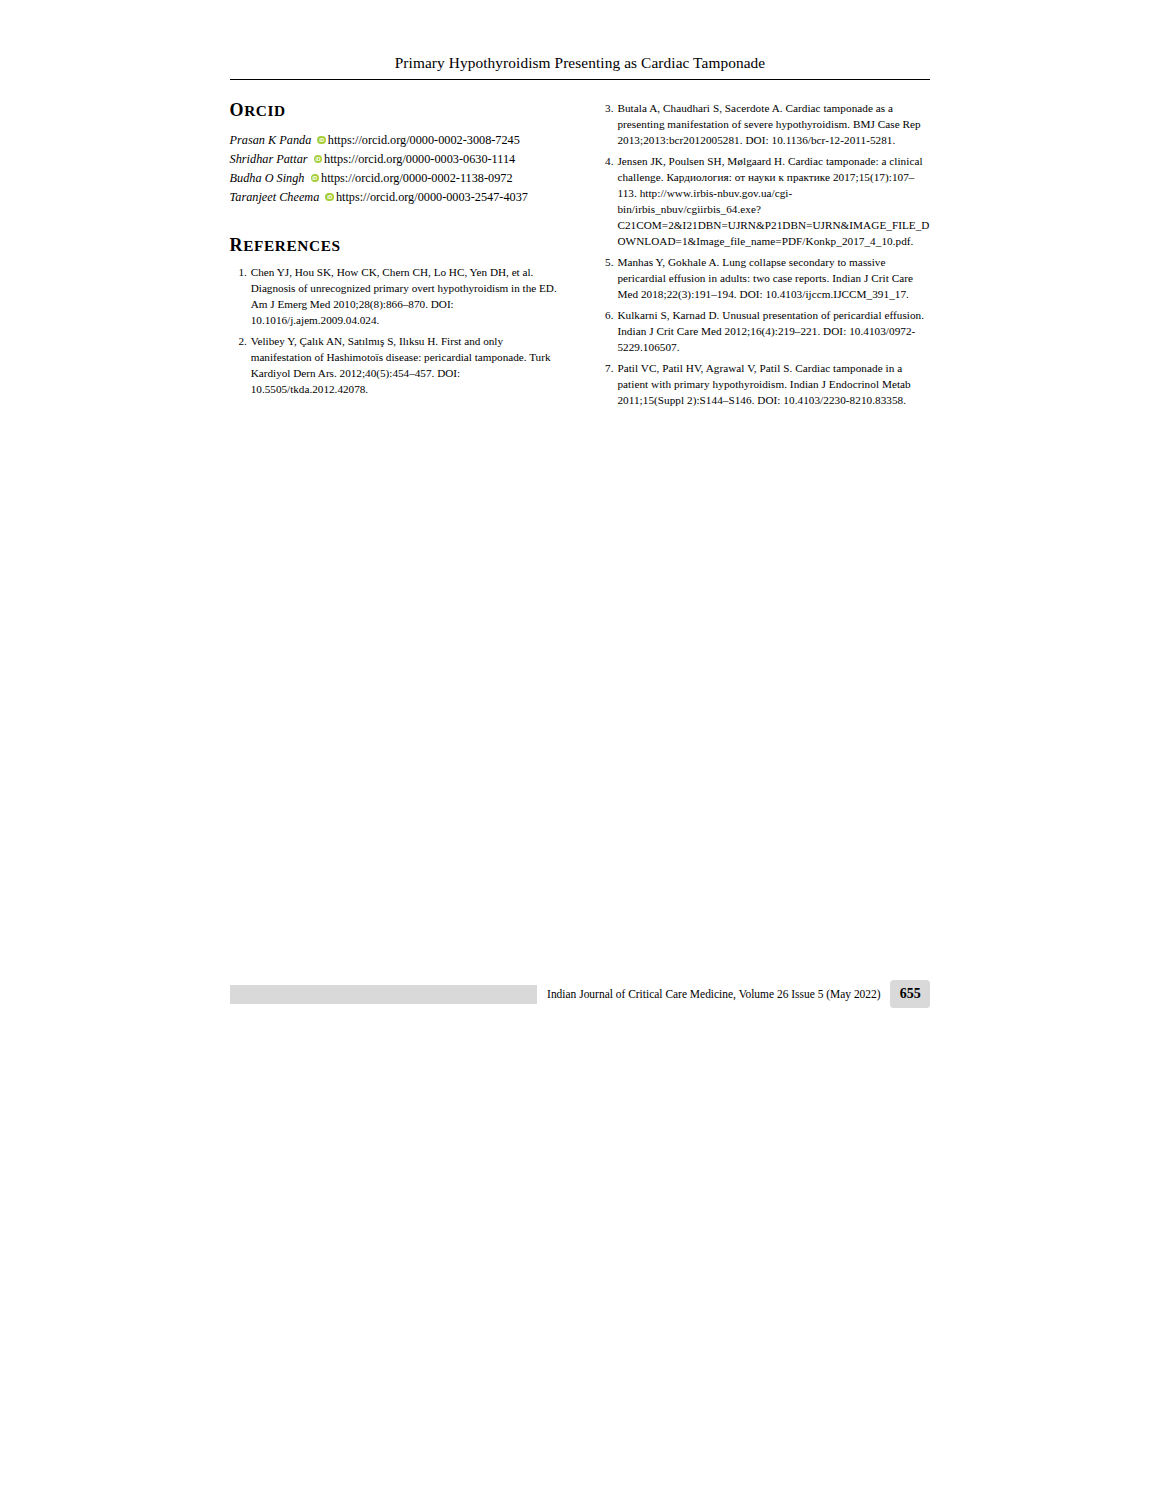Primary Hypothyroidism Presenting as Cardiac Tamponade
ORCID
Prasan K Panda https://orcid.org/0000-0002-3008-7245
Shridhar Pattar https://orcid.org/0000-0003-0630-1114
Budha O Singh https://orcid.org/0000-0002-1138-0972
Taranjeet Cheema https://orcid.org/0000-0003-2547-4037
REFERENCES
Chen YJ, Hou SK, How CK, Chern CH, Lo HC, Yen DH, et al. Diagnosis of unrecognized primary overt hypothyroidism in the ED. Am J Emerg Med 2010;28(8):866–870. DOI: 10.1016/j.ajem.2009.04.024.
Velibey Y, Çalık AN, Satılmış S, Ilıksu H. First and only manifestation of Hashimotoïs disease: pericardial tamponade. Turk Kardiyol Dern Ars. 2012;40(5):454–457. DOI: 10.5505/tkda.2012.42078.
Butala A, Chaudhari S, Sacerdote A. Cardiac tamponade as a presenting manifestation of severe hypothyroidism. BMJ Case Rep 2013;2013:bcr2012005281. DOI: 10.1136/bcr-12-2011-5281.
Jensen JK, Poulsen SH, Mølgaard H. Cardiac tamponade: a clinical challenge. Кардиология: от науки к практике 2017;15(17):107–113. http://www.irbis-nbuv.gov.ua/cgi-bin/irbis_nbuv/cgiirbis_64.exe?C21COM=2&I21DBN=UJRN&P21DBN=UJRN&IMAGE_FILE_DOWNLOAD=1&Image_file_name=PDF/Konkp_2017_4_10.pdf.
Manhas Y, Gokhale A. Lung collapse secondary to massive pericardial effusion in adults: two case reports. Indian J Crit Care Med 2018;22(3):191–194. DOI: 10.4103/ijccm.IJCCM_391_17.
Kulkarni S, Karnad D. Unusual presentation of pericardial effusion. Indian J Crit Care Med 2012;16(4):219–221. DOI: 10.4103/0972-5229.106507.
Patil VC, Patil HV, Agrawal V, Patil S. Cardiac tamponade in a patient with primary hypothyroidism. Indian J Endocrinol Metab 2011;15(Suppl 2):S144–S146. DOI: 10.4103/2230-8210.83358.
Indian Journal of Critical Care Medicine, Volume 26 Issue 5 (May 2022)
655